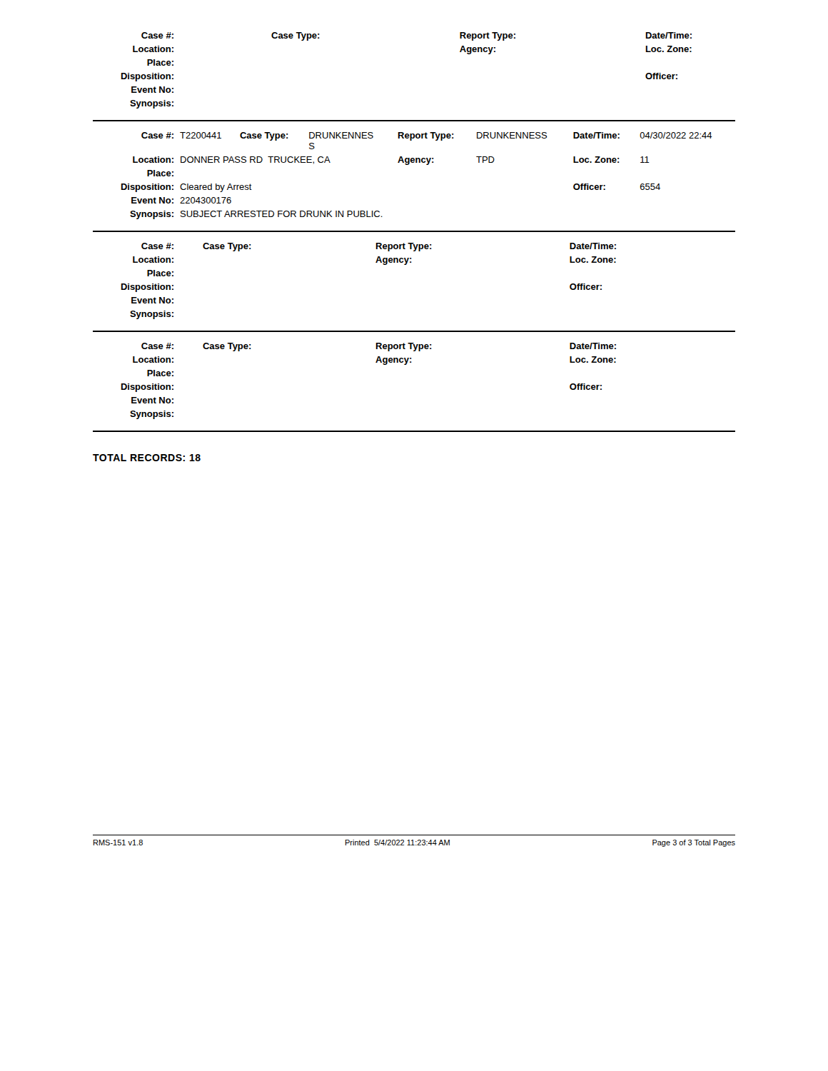| Case #: | | Case Type: | | Report Type: | | Date/Time: | |
| Location: | | | Agency: | | Loc. Zone: | |
| Place: | | |
| Disposition: | | | Officer: | |
| Event No: | | |
| Synopsis: | |
| Case #: | T2200441 | Case Type: | DRUNKENNES S | Report Type: | DRUNKENNESS | Date/Time: | 04/30/2022 22:44 |
| Location: | DONNER PASS RD TRUCKEE, CA | Agency: | TPD | Loc. Zone: | 11 |
| Place: | | |
| Disposition: | Cleared by Arrest | | Officer: | 6554 |
| Event No: | 2204300176 | |
| Synopsis: | SUBJECT ARRESTED FOR DRUNK IN PUBLIC. |
| Case #: | | Case Type: | | Report Type: | | Date/Time: | |
| Location: | | | Agency: | | Loc. Zone: | |
| Place: | | |
| Disposition: | | | Officer: | |
| Event No: | | |
| Synopsis: | |
| Case #: | | Case Type: | | Report Type: | | Date/Time: | |
| Location: | | | Agency: | | Loc. Zone: | |
| Place: | | |
| Disposition: | | | Officer: | |
| Event No: | | |
| Synopsis: | |
TOTAL RECORDS: 18
RMS-151 v1.8 Printed 5/4/2022 11:23:44 AM Page 3 of 3 Total Pages